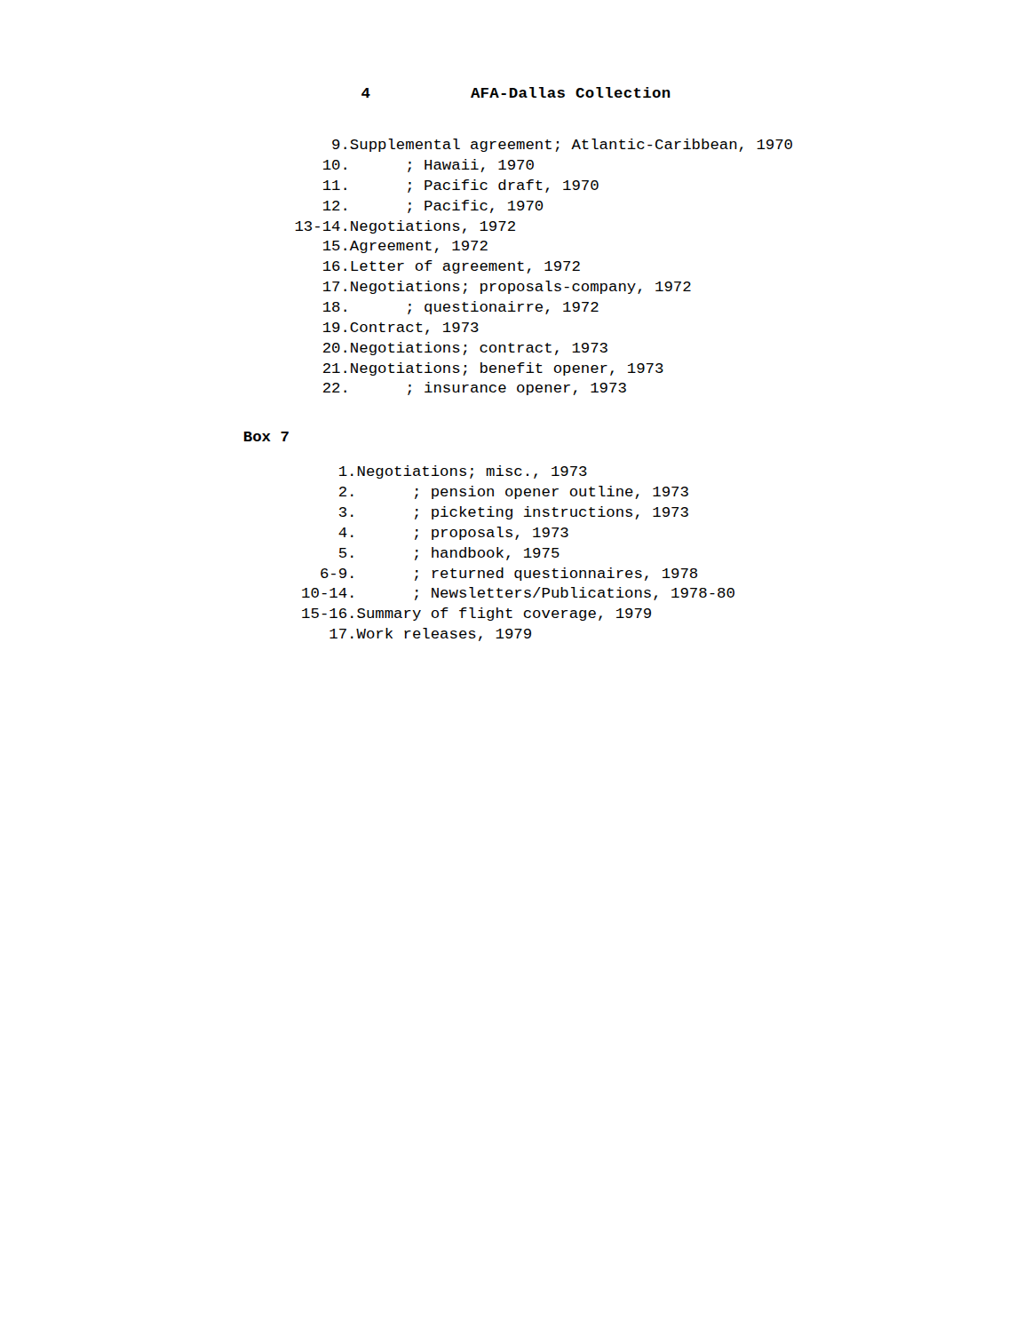4 AFA-Dallas Collection
| 9. | Supplemental agreement; Atlantic-Caribbean, 1970 |
| 10. | ; Hawaii, 1970 |
| 11. | ; Pacific draft, 1970 |
| 12. | ; Pacific, 1970 |
| 13-14. | Negotiations, 1972 |
| 15. | Agreement, 1972 |
| 16. | Letter of agreement, 1972 |
| 17. | Negotiations; proposals-company, 1972 |
| 18. | ; questionairre, 1972 |
| 19. | Contract, 1973 |
| 20. | Negotiations; contract, 1973 |
| 21. | Negotiations; benefit opener, 1973 |
| 22. | ; insurance opener, 1973 |
Box 7
| 1. | Negotiations; misc., 1973 |
| 2. | ; pension opener outline, 1973 |
| 3. | ; picketing instructions, 1973 |
| 4. | ; proposals, 1973 |
| 5. | ; handbook, 1975 |
| 6-9. | ; returned questionnaires, 1978 |
| 10-14. | ; Newsletters/Publications, 1978-80 |
| 15-16. | Summary of flight coverage, 1979 |
| 17. | Work releases, 1979 |